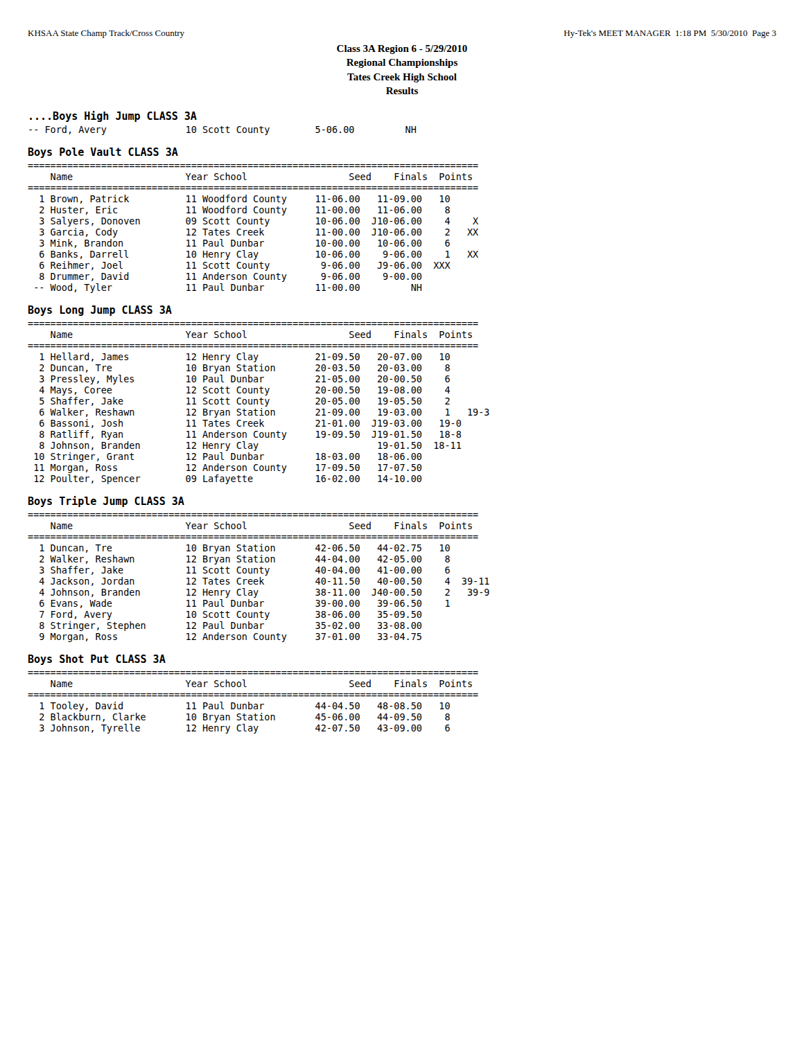KHSAA State Champ Track/Cross Country Hy-Tek's MEET MANAGER 1:18 PM 5/30/2010 Page 3
Class 3A Region 6 - 5/29/2010
Regional Championships
Tates Creek High School
Results
....Boys High Jump CLASS 3A
-- Ford, Avery              10 Scott County        5-06.00         NH
Boys Pole Vault CLASS 3A
================================================================================
    Name                    Year School                  Seed    Finals  Points
================================================================================
  1 Brown, Patrick          11 Woodford County     11-06.00   11-09.00   10
  2 Huster, Eric            11 Woodford County     11-00.00   11-06.00    8
  3 Salyers, Donoven        09 Scott County        10-06.00  J10-06.00    4    X
  3 Garcia, Cody            12 Tates Creek         11-00.00  J10-06.00    2   XX
  3 Mink, Brandon           11 Paul Dunbar         10-00.00   10-06.00    6
  6 Banks, Darrell          10 Henry Clay          10-06.00    9-06.00    1   XX
  6 Reihmer, Joel           11 Scott County         9-06.00   J9-06.00  XXX
  8 Drummer, David          11 Anderson County      9-06.00    9-00.00
 -- Wood, Tyler             11 Paul Dunbar         11-00.00         NH
Boys Long Jump CLASS 3A
================================================================================
    Name                    Year School                  Seed    Finals  Points
================================================================================
  1 Hellard, James          12 Henry Clay          21-09.50   20-07.00   10
  2 Duncan, Tre             10 Bryan Station       20-03.50   20-03.00    8
  3 Pressley, Myles         10 Paul Dunbar         21-05.00   20-00.50    6
  4 Mays, Coree             12 Scott County        20-00.50   19-08.00    4
  5 Shaffer, Jake           11 Scott County        20-05.00   19-05.50    2
  6 Walker, Reshawn         12 Bryan Station       21-09.00   19-03.00    1   19-3
  6 Bassoni, Josh           11 Tates Creek         21-01.00  J19-03.00   19-0
  8 Ratliff, Ryan           11 Anderson County     19-09.50  J19-01.50   18-8
  8 Johnson, Branden        12 Henry Clay                     19-01.50  18-11
 10 Stringer, Grant         12 Paul Dunbar         18-03.00   18-06.00
 11 Morgan, Ross            12 Anderson County     17-09.50   17-07.50
 12 Poulter, Spencer        09 Lafayette           16-02.00   14-10.00
Boys Triple Jump CLASS 3A
================================================================================
    Name                    Year School                  Seed    Finals  Points
================================================================================
  1 Duncan, Tre             10 Bryan Station       42-06.50   44-02.75   10
  2 Walker, Reshawn         12 Bryan Station       44-04.00   42-05.00    8
  3 Shaffer, Jake           11 Scott County        40-04.00   41-00.00    6
  4 Jackson, Jordan         12 Tates Creek         40-11.50   40-00.50    4  39-11
  4 Johnson, Branden        12 Henry Clay          38-11.00  J40-00.50    2   39-9
  6 Evans, Wade             11 Paul Dunbar         39-00.00   39-06.50    1
  7 Ford, Avery             10 Scott County        38-06.00   35-09.50
  8 Stringer, Stephen       12 Paul Dunbar         35-02.00   33-08.00
  9 Morgan, Ross            12 Anderson County     37-01.00   33-04.75
Boys Shot Put CLASS 3A
================================================================================
    Name                    Year School                  Seed    Finals  Points
================================================================================
  1 Tooley, David           11 Paul Dunbar         44-04.50   48-08.50   10
  2 Blackburn, Clarke       10 Bryan Station       45-06.00   44-09.50    8
  3 Johnson, Tyrelle        12 Henry Clay          42-07.50   43-09.00    6